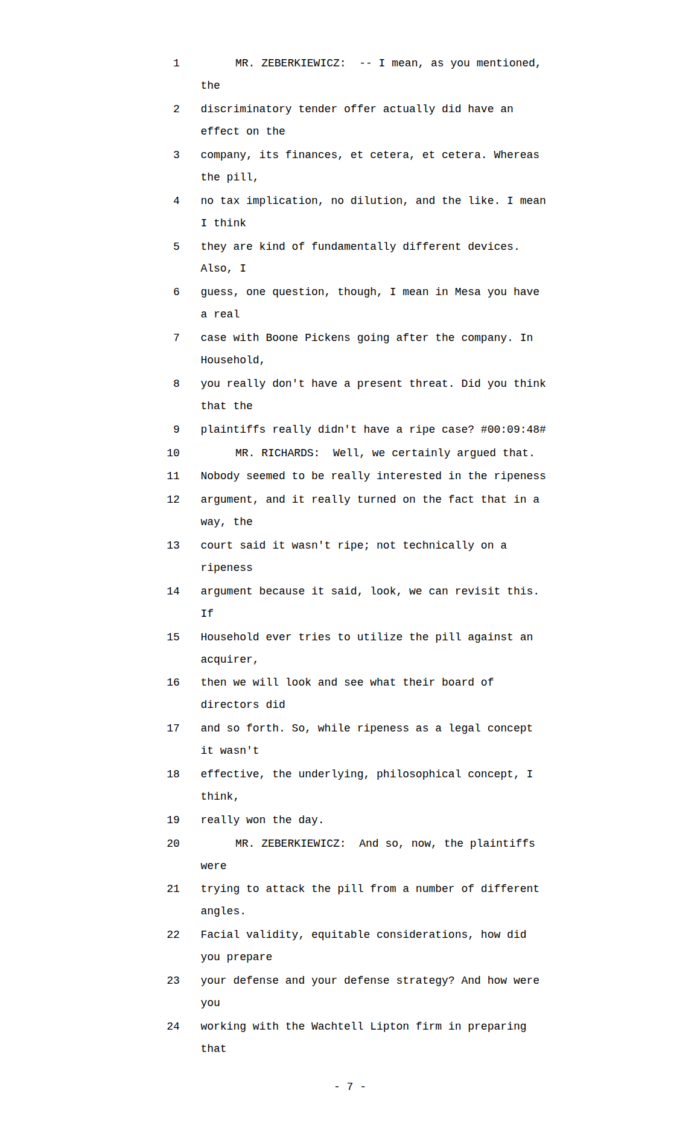| 1 | MR. ZEBERKIEWICZ: -- I mean, as you mentioned, the |
| 2 | discriminatory tender offer actually did have an effect on the |
| 3 | company, its finances, et cetera, et cetera. Whereas the pill, |
| 4 | no tax implication, no dilution, and the like. I mean I think |
| 5 | they are kind of fundamentally different devices. Also, I |
| 6 | guess, one question, though, I mean in Mesa you have a real |
| 7 | case with Boone Pickens going after the company. In Household, |
| 8 | you really don't have a present threat. Did you think that the |
| 9 | plaintiffs really didn't have a ripe case? #00:09:48# |
| 10 | MR. RICHARDS: Well, we certainly argued that. |
| 11 | Nobody seemed to be really interested in the ripeness |
| 12 | argument, and it really turned on the fact that in a way, the |
| 13 | court said it wasn't ripe; not technically on a ripeness |
| 14 | argument because it said, look, we can revisit this. If |
| 15 | Household ever tries to utilize the pill against an acquirer, |
| 16 | then we will look and see what their board of directors did |
| 17 | and so forth. So, while ripeness as a legal concept it wasn't |
| 18 | effective, the underlying, philosophical concept, I think, |
| 19 | really won the day. |
| 20 | MR. ZEBERKIEWICZ: And so, now, the plaintiffs were |
| 21 | trying to attack the pill from a number of different angles. |
| 22 | Facial validity, equitable considerations, how did you prepare |
| 23 | your defense and your defense strategy? And how were you |
| 24 | working with the Wachtell Lipton firm in preparing that |
- 7 -